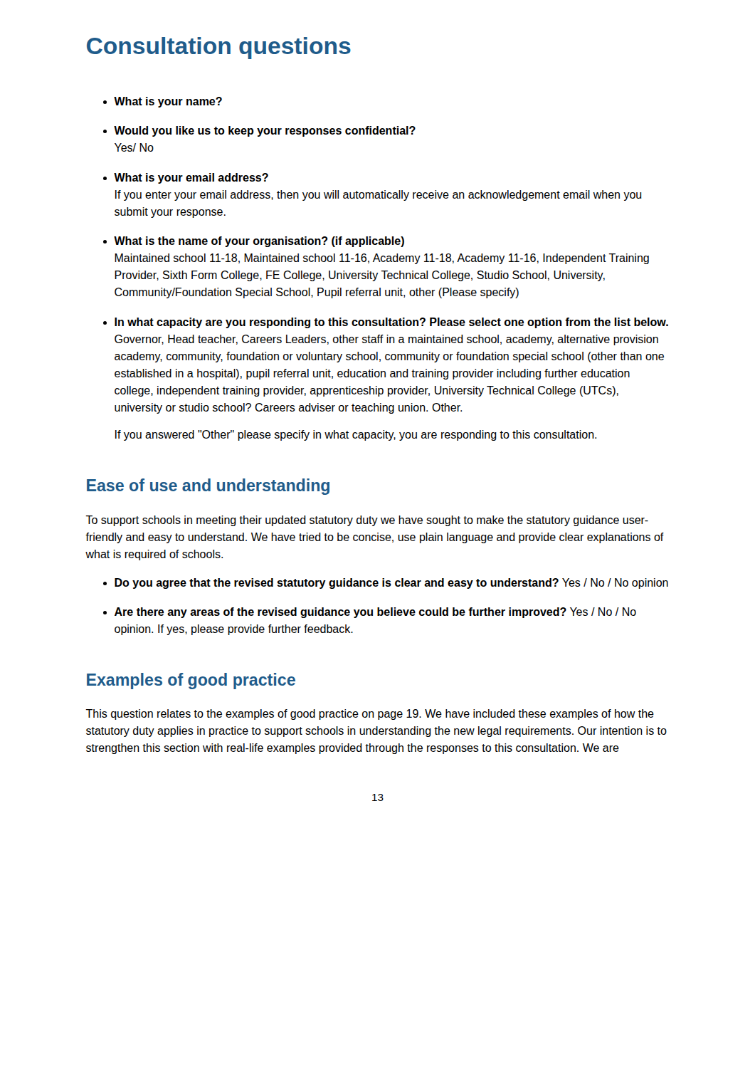Consultation questions
What is your name?
Would you like us to keep your responses confidential?
Yes/ No
What is your email address?
If you enter your email address, then you will automatically receive an acknowledgement email when you submit your response.
What is the name of your organisation? (if applicable)
Maintained school 11-18, Maintained school 11-16, Academy 11-18, Academy 11-16, Independent Training Provider, Sixth Form College, FE College, University Technical College, Studio School, University, Community/Foundation Special School, Pupil referral unit, other (Please specify)
In what capacity are you responding to this consultation? Please select one option from the list below.
Governor, Head teacher, Careers Leaders, other staff in a maintained school, academy, alternative provision academy, community, foundation or voluntary school, community or foundation special school (other than one established in a hospital), pupil referral unit, education and training provider including further education college, independent training provider, apprenticeship provider, University Technical College (UTCs), university or studio school? Careers adviser or teaching union. Other.
If you answered "Other" please specify in what capacity, you are responding to this consultation.
Ease of use and understanding
To support schools in meeting their updated statutory duty we have sought to make the statutory guidance user-friendly and easy to understand. We have tried to be concise, use plain language and provide clear explanations of what is required of schools.
Do you agree that the revised statutory guidance is clear and easy to understand? Yes / No / No opinion
Are there any areas of the revised guidance you believe could be further improved? Yes / No / No opinion. If yes, please provide further feedback.
Examples of good practice
This question relates to the examples of good practice on page 19. We have included these examples of how the statutory duty applies in practice to support schools in understanding the new legal requirements. Our intention is to strengthen this section with real-life examples provided through the responses to this consultation. We are
13